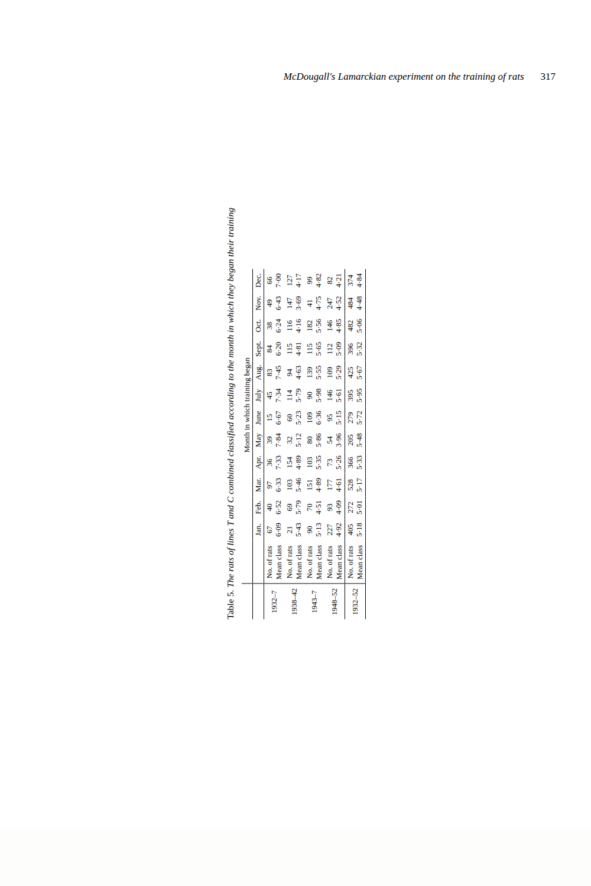McDougall's Lamarckian experiment on the training of rats 317
Table 5. The rats of lines T and C combined classified according to the month in which they began their training
| | | Month in which training began |
| | | Jan. | Feb. | Mar. | Apr. | May | June | July | Aug. | Sept. | Oct. | Nov. | Dec. |
| 1932–7 | No. of rats Mean class | 67 6·09 | 40 6·52 | 97 6·33 | 36 7·33 | 39 7·84 | 15 6·67 | 45 7·34 | 83 7·45 | 84 6·20 | 38 6·24 | 49 6·43 | 66 7·00 |
| 1938–42 | No. of rats Mean class | 21 5·43 | 69 5·79 | 103 5·46 | 154 4·89 | 32 5·12 | 60 5·23 | 114 5·79 | 94 4·63 | 115 4·81 | 116 4·16 | 147 3·69 | 127 4·17 |
| 1943–7 | No. of rats Mean class | 90 5·13 | 70 4·51 | 151 4·89 | 103 5·35 | 80 5·86 | 109 6·36 | 90 5·98 | 139 5·55 | 115 5·65 | 182 5·56 | 41 4·75 | 99 4·82 |
| 1948–52 | No. of rats Mean class | 227 4·92 | 93 4·09 | 177 4·61 | 73 5·26 | 54 3·96 | 95 5·15 | 146 5·61 | 109 5·29 | 112 5·09 | 146 4·85 | 247 4·52 | 82 4·21 |
| 1932–52 | No. of rats Mean class | 405 5·18 | 272 5·01 | 528 5·17 | 366 5·33 | 205 5·48 | 279 5·72 | 395 5·95 | 425 5·67 | 396 5·32 | 482 5·06 | 484 4·48 | 374 4·84 |